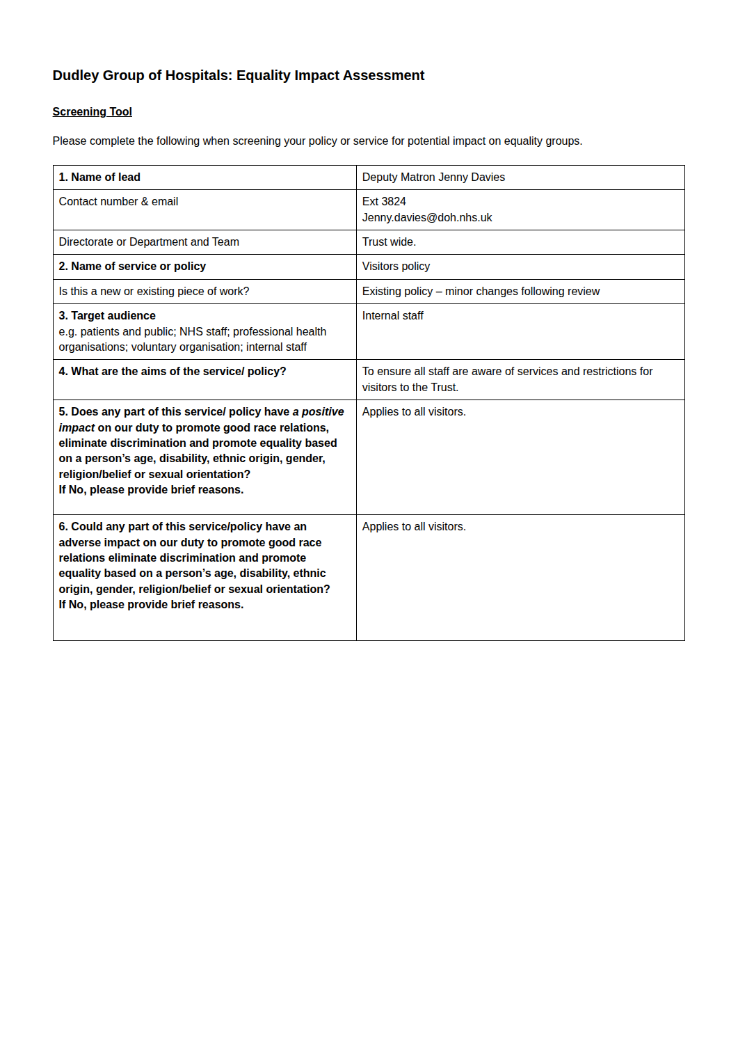Dudley Group of Hospitals: Equality Impact Assessment
Screening Tool
Please complete the following when screening your policy or service for potential impact on equality groups.
| 1. Name of lead | Deputy Matron Jenny Davies |
| Contact number & email | Ext 3824 Jenny.davies@doh.nhs.uk |
| Directorate or Department and Team | Trust wide. |
| 2. Name of service or policy | Visitors policy |
| Is this a new or existing piece of work? | Existing policy – minor changes following review |
| 3. Target audience e.g. patients and public; NHS staff; professional health organisations; voluntary organisation; internal staff | Internal staff |
| 4. What are the aims of the service/ policy? | To ensure all staff are aware of services and restrictions for visitors to the Trust. |
| 5. Does any part of this service/ policy have a positive impact on our duty to promote good race relations, eliminate discrimination and promote equality based on a person’s age, disability, ethnic origin, gender, religion/belief or sexual orientation? If No, please provide brief reasons. | Applies to all visitors. |
| 6. Could any part of this service/policy have an adverse impact on our duty to promote good race relations eliminate discrimination and promote equality based on a person’s age, disability, ethnic origin, gender, religion/belief or sexual orientation? If No, please provide brief reasons. | Applies to all visitors. |